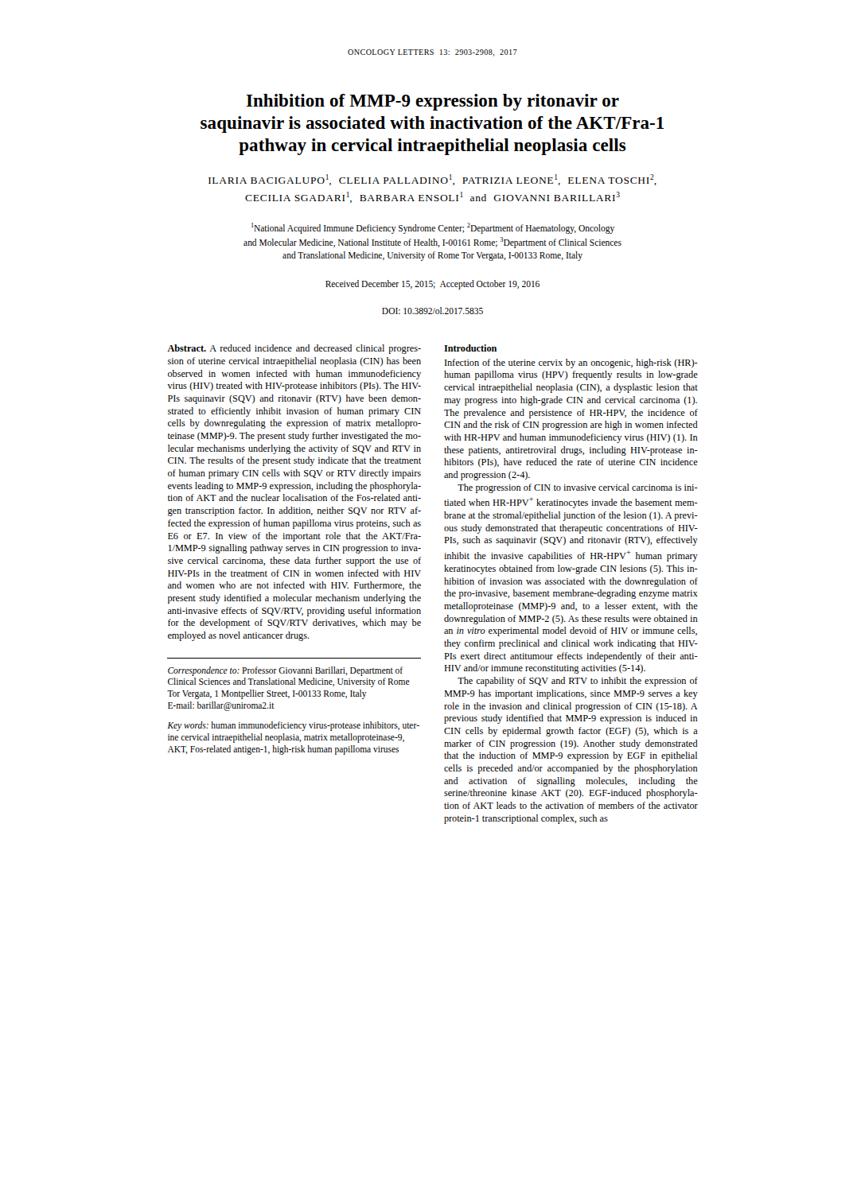ONCOLOGY LETTERS 13: 2903-2908, 2017
Inhibition of MMP-9 expression by ritonavir or
saquinavir is associated with inactivation of the AKT/Fra-1
pathway in cervical intraepithelial neoplasia cells
ILARIA BACIGALUPO1, CLELIA PALLADINO1, PATRIZIA LEONE1, ELENA TOSCHI2,
CECILIA SGADARI1, BARBARA ENSOLI1 and GIOVANNI BARILLARI3
1National Acquired Immune Deficiency Syndrome Center; 2Department of Haematology, Oncology
and Molecular Medicine, National Institute of Health, I-00161 Rome; 3Department of Clinical Sciences
and Translational Medicine, University of Rome Tor Vergata, I-00133 Rome, Italy
Received December 15, 2015; Accepted October 19, 2016
DOI: 10.3892/ol.2017.5835
Abstract. A reduced incidence and decreased clinical progression of uterine cervical intraepithelial neoplasia (CIN) has been observed in women infected with human immunodeficiency virus (HIV) treated with HIV-protease inhibitors (PIs). The HIV-PIs saquinavir (SQV) and ritonavir (RTV) have been demonstrated to efficiently inhibit invasion of human primary CIN cells by downregulating the expression of matrix metalloproteinase (MMP)-9. The present study further investigated the molecular mechanisms underlying the activity of SQV and RTV in CIN. The results of the present study indicate that the treatment of human primary CIN cells with SQV or RTV directly impairs events leading to MMP-9 expression, including the phosphorylation of AKT and the nuclear localisation of the Fos-related antigen transcription factor. In addition, neither SQV nor RTV affected the expression of human papilloma virus proteins, such as E6 or E7. In view of the important role that the AKT/Fra-1/MMP-9 signalling pathway serves in CIN progression to invasive cervical carcinoma, these data further support the use of HIV-PIs in the treatment of CIN in women infected with HIV and women who are not infected with HIV. Furthermore, the present study identified a molecular mechanism underlying the anti-invasive effects of SQV/RTV, providing useful information for the development of SQV/RTV derivatives, which may be employed as novel anticancer drugs.
Correspondence to: Professor Giovanni Barillari, Department of Clinical Sciences and Translational Medicine, University of Rome Tor Vergata, 1 Montpellier Street, I-00133 Rome, Italy
E-mail: barillar@uniroma2.it
Key words: human immunodeficiency virus-protease inhibitors, uterine cervical intraepithelial neoplasia, matrix metalloproteinase-9, AKT, Fos-related antigen-1, high-risk human papilloma viruses
Introduction
Infection of the uterine cervix by an oncogenic, high-risk (HR)-human papilloma virus (HPV) frequently results in low-grade cervical intraepithelial neoplasia (CIN), a dysplastic lesion that may progress into high-grade CIN and cervical carcinoma (1). The prevalence and persistence of HR-HPV, the incidence of CIN and the risk of CIN progression are high in women infected with HR-HPV and human immunodeficiency virus (HIV) (1). In these patients, antiretroviral drugs, including HIV-protease inhibitors (PIs), have reduced the rate of uterine CIN incidence and progression (2-4).
The progression of CIN to invasive cervical carcinoma is initiated when HR-HPV+ keratinocytes invade the basement membrane at the stromal/epithelial junction of the lesion (1). A previous study demonstrated that therapeutic concentrations of HIV-PIs, such as saquinavir (SQV) and ritonavir (RTV), effectively inhibit the invasive capabilities of HR-HPV+ human primary keratinocytes obtained from low-grade CIN lesions (5). This inhibition of invasion was associated with the downregulation of the pro-invasive, basement membrane-degrading enzyme matrix metalloproteinase (MMP)-9 and, to a lesser extent, with the downregulation of MMP-2 (5). As these results were obtained in an in vitro experimental model devoid of HIV or immune cells, they confirm preclinical and clinical work indicating that HIV-PIs exert direct antitumour effects independently of their anti-HIV and/or immune reconstituting activities (5-14).
The capability of SQV and RTV to inhibit the expression of MMP-9 has important implications, since MMP-9 serves a key role in the invasion and clinical progression of CIN (15-18). A previous study identified that MMP-9 expression is induced in CIN cells by epidermal growth factor (EGF) (5), which is a marker of CIN progression (19). Another study demonstrated that the induction of MMP-9 expression by EGF in epithelial cells is preceded and/or accompanied by the phosphorylation and activation of signalling molecules, including the serine/threonine kinase AKT (20). EGF-induced phosphorylation of AKT leads to the activation of members of the activator protein-1 transcriptional complex, such as